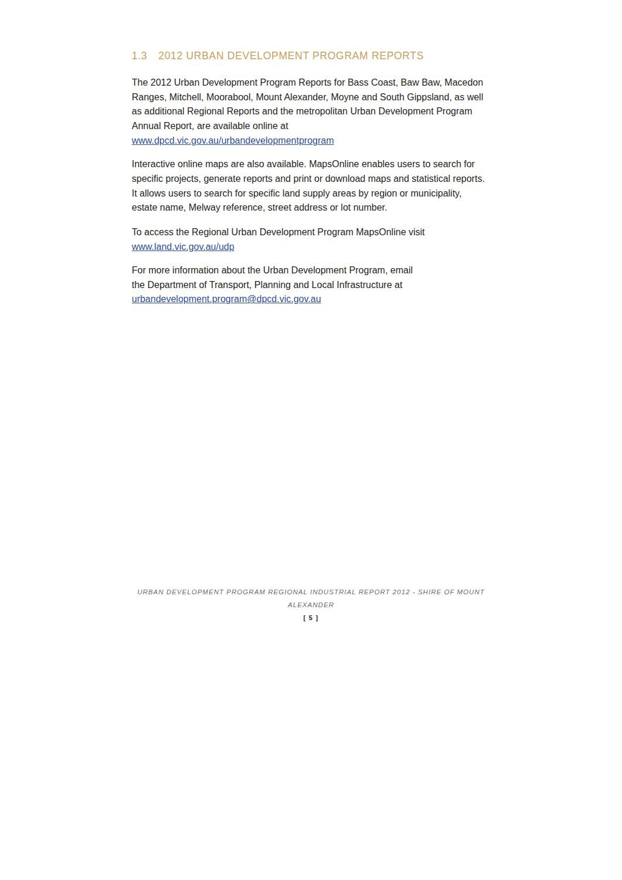1.32012 Urban Development Program Reports
The 2012 Urban Development Program Reports for Bass Coast, Baw Baw, Macedon Ranges, Mitchell, Moorabool, Mount Alexander, Moyne and South Gippsland, as well as additional Regional Reports and the metropolitan Urban Development Program Annual Report, are available online at
www.dpcd.vic.gov.au/urbandevelopmentprogram
Interactive online maps are also available. MapsOnline enables users to search for specific projects, generate reports and print or download maps and statistical reports. It allows users to search for specific land supply areas by region or municipality, estate name, Melway reference, street address or lot number.
To access the Regional Urban Development Program MapsOnline visit
www.land.vic.gov.au/udp
For more information about the Urban Development Program, email
the Department of Transport, Planning and Local Infrastructure at
urbandevelopment.program@dpcd.vic.gov.au
Urban Development Program Regional Industrial Report 2012 - Shire of Mount Alexander
[ 5 ]